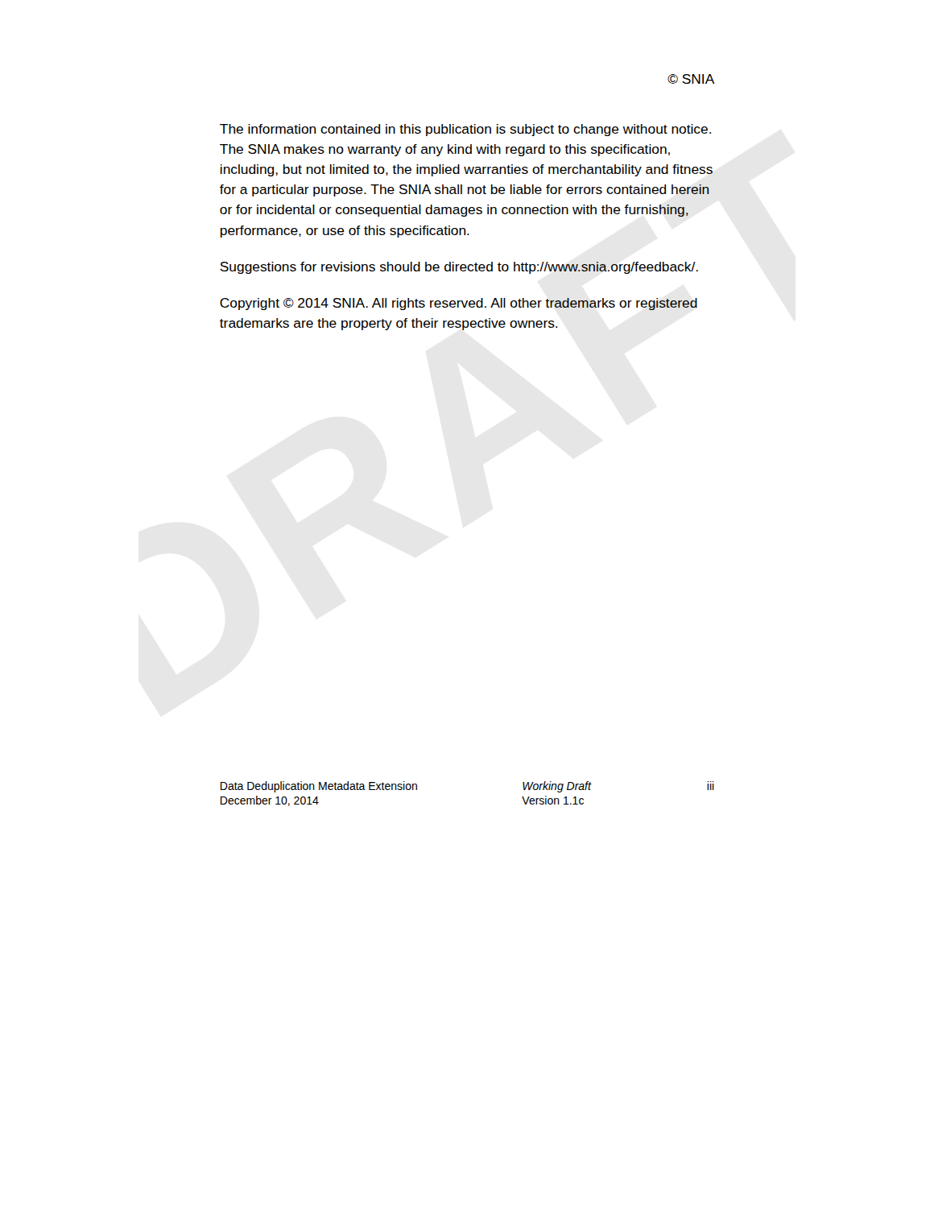DRAFT
© SNIA
The information contained in this publication is subject to change without notice. The SNIA makes no warranty of any kind with regard to this specification, including, but not limited to, the implied warranties of merchantability and fitness for a particular purpose. The SNIA shall not be liable for errors contained herein or for incidental or consequential damages in connection with the furnishing, performance, or use of this specification.
Suggestions for revisions should be directed to http://www.snia.org/feedback/.
Copyright © 2014 SNIA. All rights reserved. All other trademarks or registered trademarks are the property of their respective owners.
Data Deduplication Metadata Extension December 10, 2014
Working Draft Version 1.1c
iii